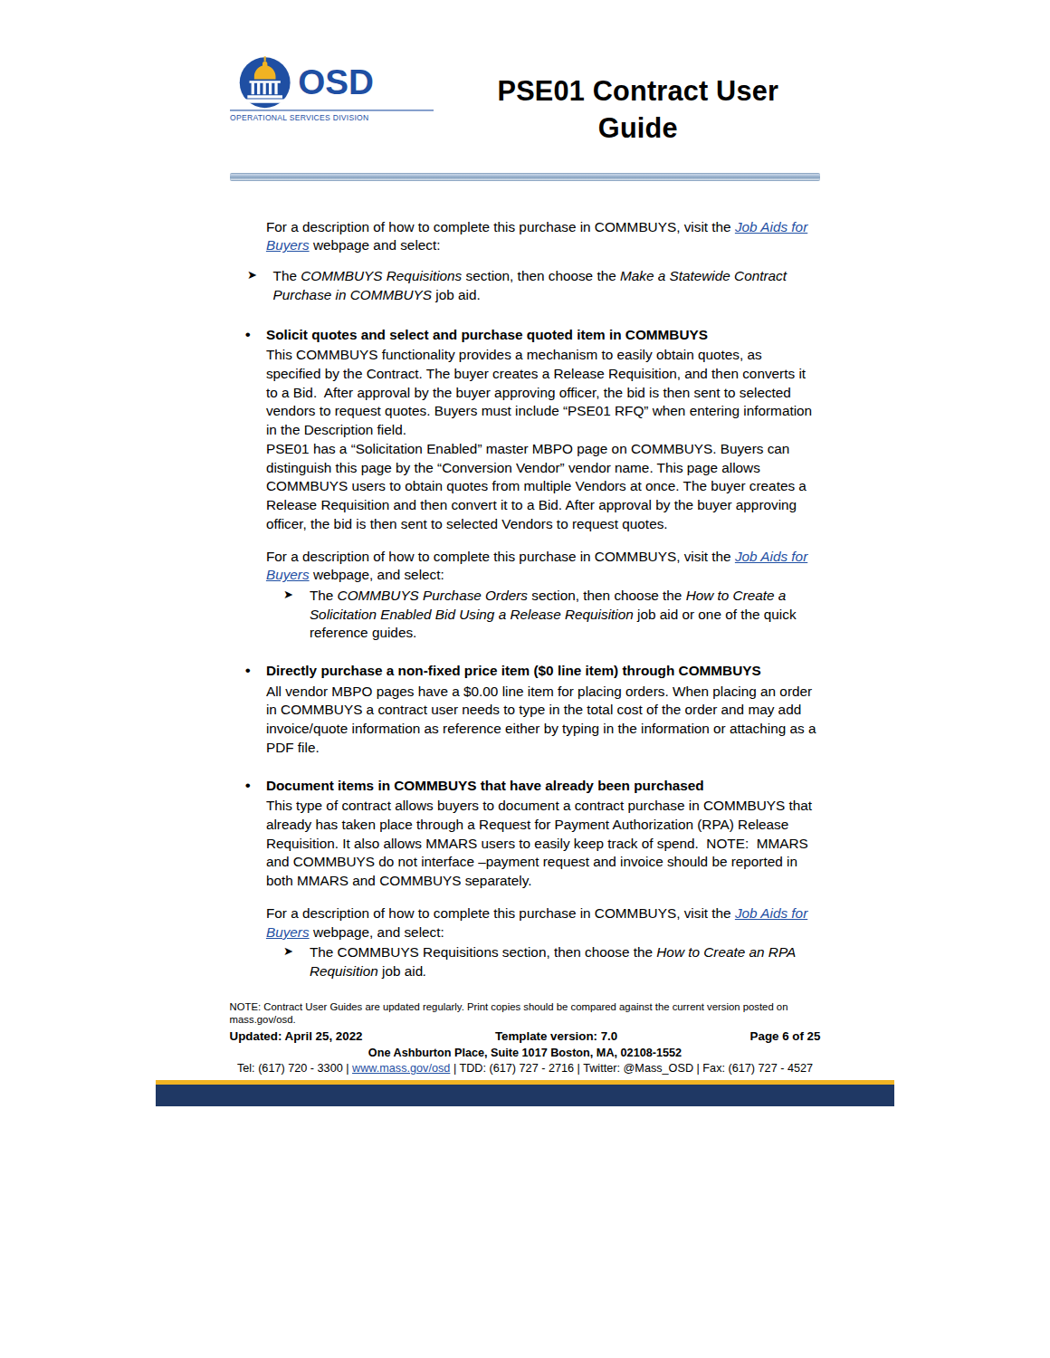OSD OPERATIONAL SERVICES DIVISION
PSE01 Contract User Guide
For a description of how to complete this purchase in COMMBUYS, visit the Job Aids for Buyers webpage and select:
The COMMBUYS Requisitions section, then choose the Make a Statewide Contract Purchase in COMMBUYS job aid.
Solicit quotes and select and purchase quoted item in COMMBUYS
This COMMBUYS functionality provides a mechanism to easily obtain quotes, as specified by the Contract. The buyer creates a Release Requisition, and then converts it to a Bid. After approval by the buyer approving officer, the bid is then sent to selected vendors to request quotes. Buyers must include “PSE01 RFQ” when entering information in the Description field.
PSE01 has a “Solicitation Enabled” master MBPO page on COMMBUYS. Buyers can distinguish this page by the “Conversion Vendor” vendor name. This page allows COMMBUYS users to obtain quotes from multiple Vendors at once. The buyer creates a Release Requisition and then convert it to a Bid. After approval by the buyer approving officer, the bid is then sent to selected Vendors to request quotes.
For a description of how to complete this purchase in COMMBUYS, visit the Job Aids for Buyers webpage, and select:
The COMMBUYS Purchase Orders section, then choose the How to Create a Solicitation Enabled Bid Using a Release Requisition job aid or one of the quick reference guides.
Directly purchase a non-fixed price item ($0 line item) through COMMBUYS
All vendor MBPO pages have a $0.00 line item for placing orders. When placing an order in COMMBUYS a contract user needs to type in the total cost of the order and may add invoice/quote information as reference either by typing in the information or attaching as a PDF file.
Document items in COMMBUYS that have already been purchased
This type of contract allows buyers to document a contract purchase in COMMBUYS that already has taken place through a Request for Payment Authorization (RPA) Release Requisition. It also allows MMARS users to easily keep track of spend. NOTE: MMARS and COMMBUYS do not interface –payment request and invoice should be reported in both MMARS and COMMBUYS separately.
For a description of how to complete this purchase in COMMBUYS, visit the Job Aids for Buyers webpage, and select:
The COMMBUYS Requisitions section, then choose the How to Create an RPA Requisition job aid.
NOTE: Contract User Guides are updated regularly. Print copies should be compared against the current version posted on mass.gov/osd.
Updated: April 25, 2022
Template version: 7.0
Page 6 of 25
One Ashburton Place, Suite 1017 Boston, MA, 02108-1552
Tel: (617) 720 - 3300 | www.mass.gov/osd | TDD: (617) 727 - 2716 | Twitter: @Mass_OSD | Fax: (617) 727 - 4527